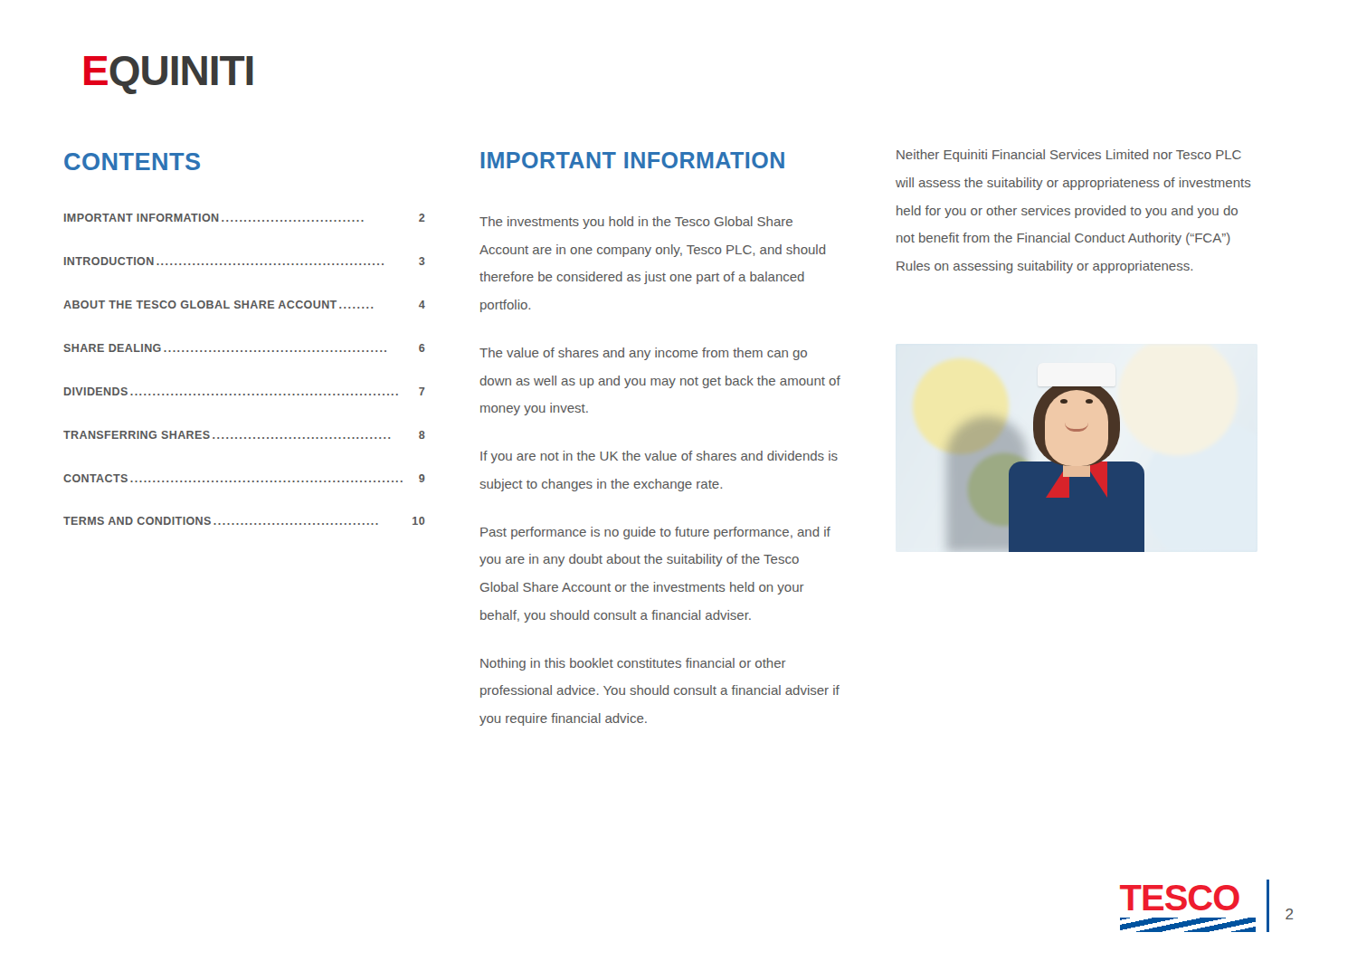EQUINITI
CONTENTS
IMPORTANT INFORMATION................................ 2
INTRODUCTION................................................... 3
ABOUT THE TESCO GLOBAL SHARE ACCOUNT........ 4
SHARE DEALING.................................................. 6
DIVIDENDS............................................................ 7
TRANSFERRING SHARES........................................ 8
CONTACTS............................................................. 9
TERMS AND CONDITIONS..................................... 10
IMPORTANT INFORMATION
The investments you hold in the Tesco Global Share Account are in one company only, Tesco PLC, and should therefore be considered as just one part of a balanced portfolio.
The value of shares and any income from them can go down as well as up and you may not get back the amount of money you invest.
If you are not in the UK the value of shares and dividends is subject to changes in the exchange rate.
Past performance is no guide to future performance, and if you are in any doubt about the suitability of the Tesco Global Share Account or the investments held on your behalf, you should consult a financial adviser.
Nothing in this booklet constitutes financial or other professional advice. You should consult a financial adviser if you require financial advice.
Neither Equiniti Financial Services Limited nor Tesco PLC will assess the suitability or appropriateness of investments held for you or other services provided to you and you do not benefit from the Financial Conduct Authority (“FCA”) Rules on assessing suitability or appropriateness.
TESCO
2